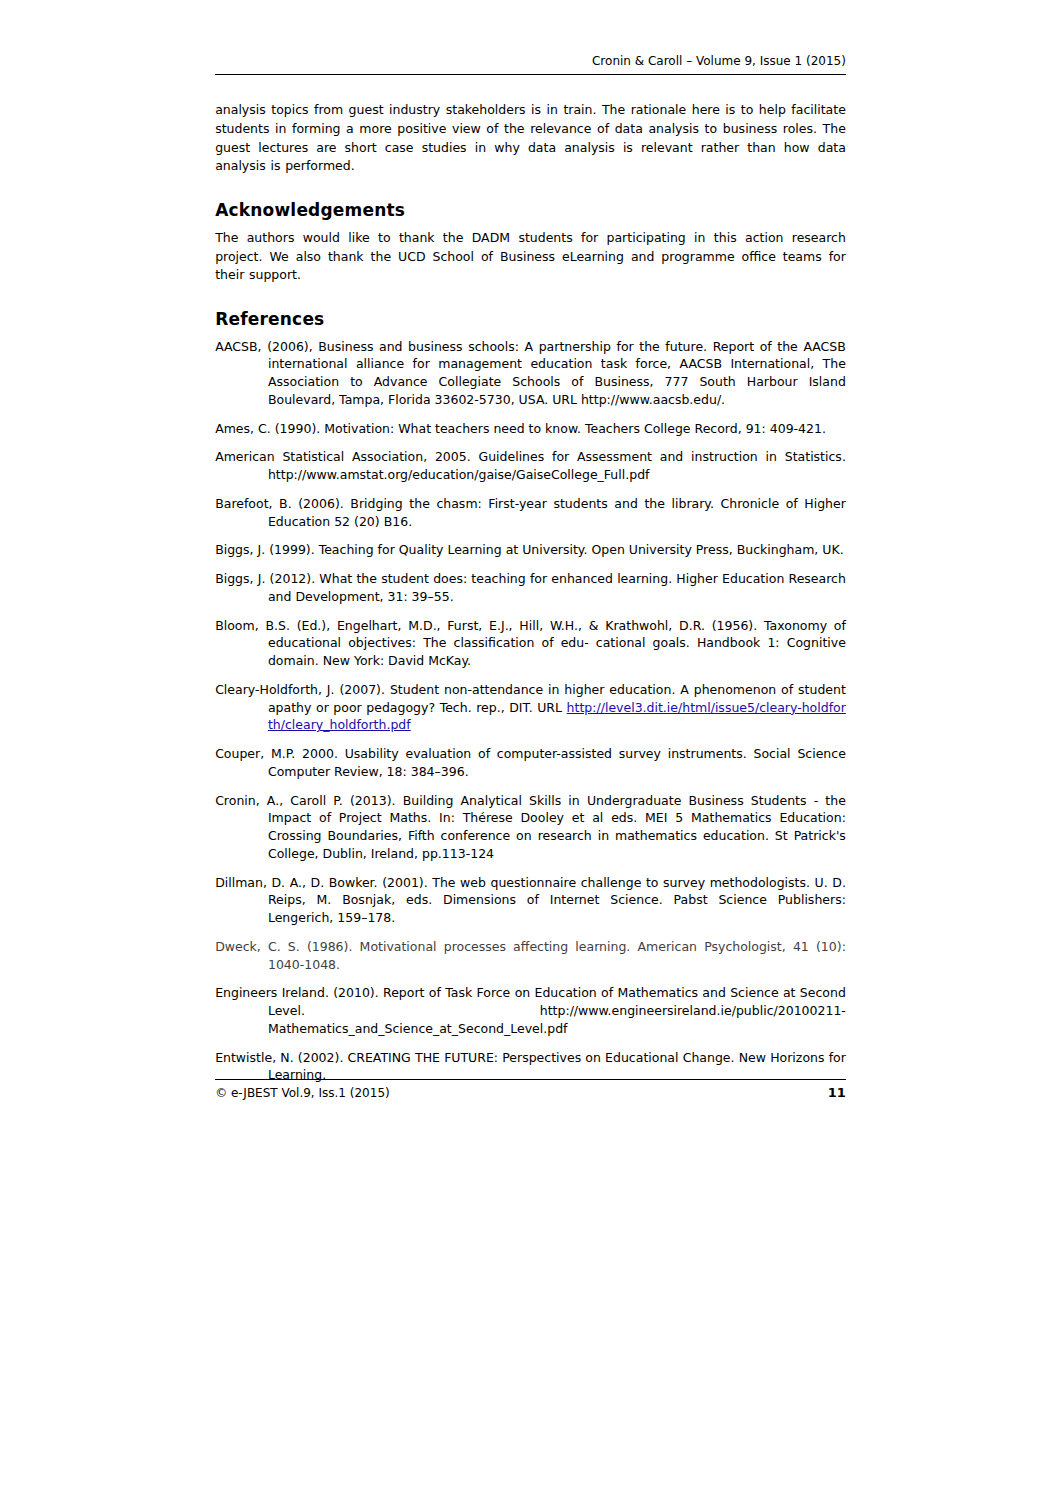Cronin & Caroll – Volume 9, Issue 1 (2015)
analysis topics from guest industry stakeholders is in train. The rationale here is to help facilitate students in forming a more positive view of the relevance of data analysis to business roles. The guest lectures are short case studies in why data analysis is relevant rather than how data analysis is performed.
Acknowledgements
The authors would like to thank the DADM students for participating in this action research project. We also thank the UCD School of Business eLearning and programme office teams for their support.
References
AACSB, (2006), Business and business schools: A partnership for the future. Report of the AACSB international alliance for management education task force, AACSB International, The Association to Advance Collegiate Schools of Business, 777 South Harbour Island Boulevard, Tampa, Florida 33602-5730, USA. URL http://www.aacsb.edu/.
Ames, C. (1990). Motivation: What teachers need to know. Teachers College Record, 91: 409-421.
American Statistical Association, 2005. Guidelines for Assessment and instruction in Statistics. http://www.amstat.org/education/gaise/GaiseCollege_Full.pdf
Barefoot, B. (2006). Bridging the chasm: First-year students and the library. Chronicle of Higher Education 52 (20) B16.
Biggs, J. (1999). Teaching for Quality Learning at University. Open University Press, Buckingham, UK.
Biggs, J. (2012). What the student does: teaching for enhanced learning. Higher Education Research and Development, 31: 39–55.
Bloom, B.S. (Ed.), Engelhart, M.D., Furst, E.J., Hill, W.H., & Krathwohl, D.R. (1956). Taxonomy of educational objectives: The classification of edu- cational goals. Handbook 1: Cognitive domain. New York: David McKay.
Cleary-Holdforth, J. (2007). Student non-attendance in higher education. A phenomenon of student apathy or poor pedagogy? Tech. rep., DIT. URL http://level3.dit.ie/html/issue5/cleary-holdforth/cleary_holdforth.pdf
Couper, M.P. 2000. Usability evaluation of computer-assisted survey instruments. Social Science Computer Review, 18: 384–396.
Cronin, A., Caroll P. (2013). Building Analytical Skills in Undergraduate Business Students - the Impact of Project Maths. In: Thérese Dooley et al eds. MEI 5 Mathematics Education: Crossing Boundaries, Fifth conference on research in mathematics education. St Patrick's College, Dublin, Ireland, pp.113-124
Dillman, D. A., D. Bowker. (2001). The web questionnaire challenge to survey methodologists. U. D. Reips, M. Bosnjak, eds. Dimensions of Internet Science. Pabst Science Publishers: Lengerich, 159–178.
Dweck, C. S. (1986). Motivational processes affecting learning. American Psychologist, 41 (10): 1040-1048.
Engineers Ireland. (2010). Report of Task Force on Education of Mathematics and Science at Second Level. http://www.engineersireland.ie/public/20100211-Mathematics_and_Science_at_Second_Level.pdf
Entwistle, N. (2002). CREATING THE FUTURE: Perspectives on Educational Change. New Horizons for Learning.
© e-JBEST Vol.9, Iss.1 (2015) 11